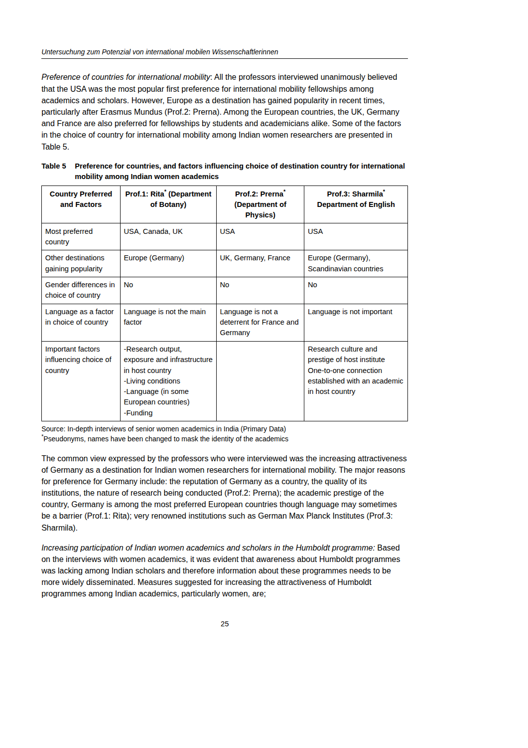Untersuchung zum Potenzial von international mobilen Wissenschaftlerinnen
Preference of countries for international mobility: All the professors interviewed unanimously believed that the USA was the most popular first preference for international mobility fellowships among academics and scholars. However, Europe as a destination has gained popularity in recent times, particularly after Erasmus Mundus (Prof.2: Prerna). Among the European countries, the UK, Germany and France are also preferred for fellowships by students and academicians alike. Some of the factors in the choice of country for international mobility among Indian women researchers are presented in Table 5.
Table 5 Preference for countries, and factors influencing choice of destination country for international mobility among Indian women academics
| Country Preferred and Factors | Prof.1: Rita * (Department of Botany) | Prof.2: Prerna * (Department of Physics) | Prof.3: Sharmila * Department of English |
| --- | --- | --- | --- |
| Most preferred country | USA, Canada, UK | USA | USA |
| Other destinations gaining popularity | Europe (Germany) | UK, Germany, France | Europe (Germany), Scandinavian countries |
| Gender differences in choice of country | No | No | No |
| Language as a factor in choice of country | Language is not the main factor | Language is not a deterrent for France and Germany | Language is not important |
| Important factors influencing choice of country | -Research output, exposure and infrastructure in host country -Living conditions -Language (in some European countries) -Funding | | Research culture and prestige of host institute One-to-one connection established with an academic in host country |
Source: In-depth interviews of senior women academics in India (Primary Data)
*Pseudonyms, names have been changed to mask the identity of the academics
The common view expressed by the professors who were interviewed was the increasing attractiveness of Germany as a destination for Indian women researchers for international mobility. The major reasons for preference for Germany include: the reputation of Germany as a country, the quality of its institutions, the nature of research being conducted (Prof.2: Prerna); the academic prestige of the country, Germany is among the most preferred European countries though language may sometimes be a barrier (Prof.1: Rita); very renowned institutions such as German Max Planck Institutes (Prof.3: Sharmila).
Increasing participation of Indian women academics and scholars in the Humboldt programme: Based on the interviews with women academics, it was evident that awareness about Humboldt programmes was lacking among Indian scholars and therefore information about these programmes needs to be more widely disseminated. Measures suggested for increasing the attractiveness of Humboldt programmes among Indian academics, particularly women, are;
25